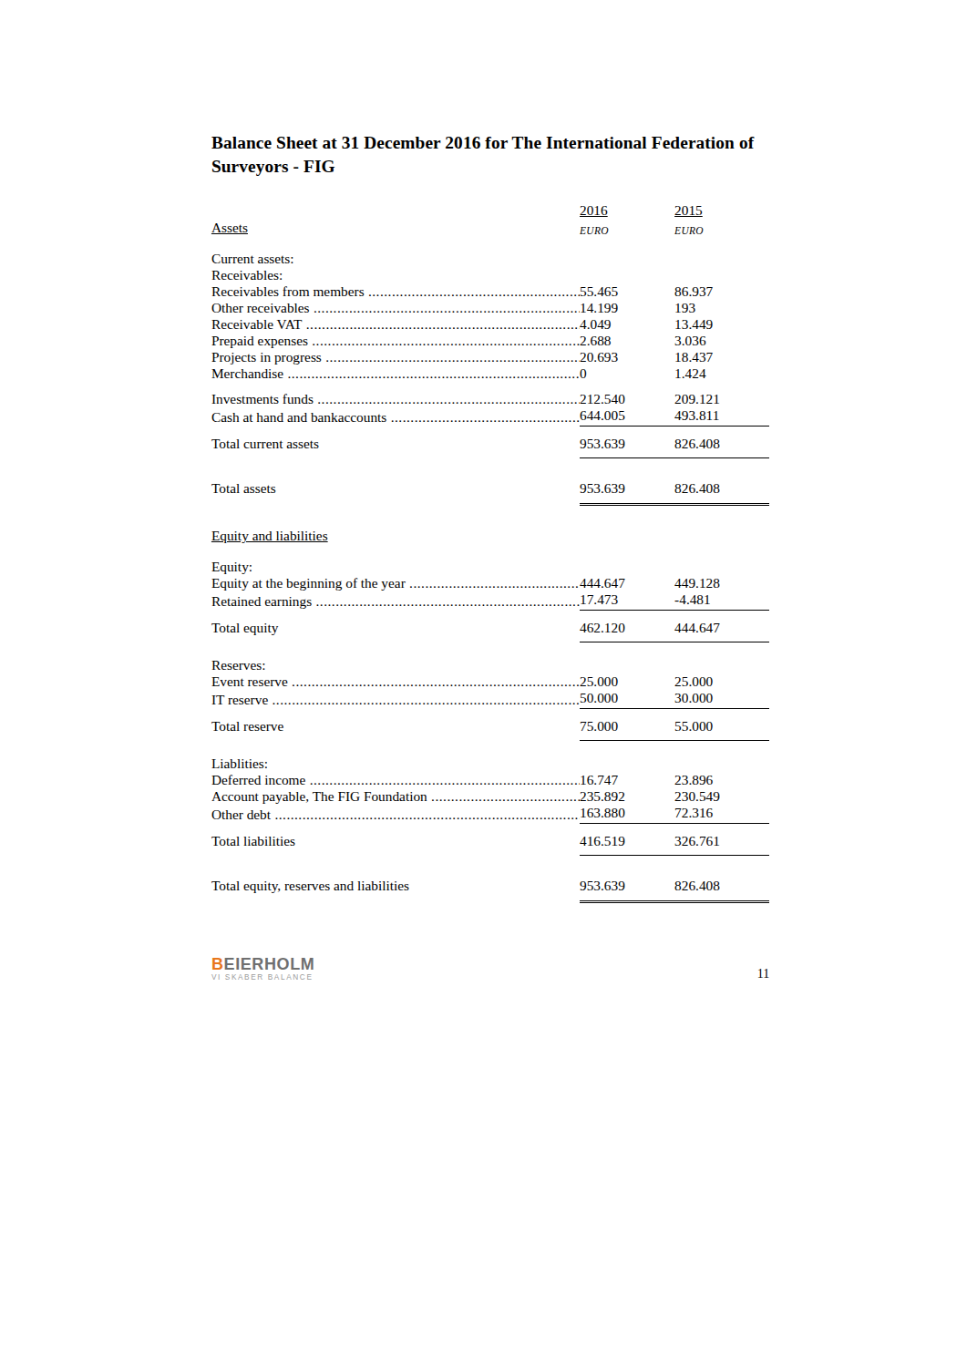Balance Sheet at 31 December 2016 for The International Federation of
Surveyors - FIG
| | 2016 | 2015 |
| Assets | EURO | EURO |
| Current assets: | | |
| Receivables: | | |
| Receivables from members | 55.465 | 86.937 |
| Other receivables | 14.199 | 193 |
| Receivable VAT | 4.049 | 13.449 |
| Prepaid expenses | 2.688 | 3.036 |
| Projects in progress | 20.693 | 18.437 |
| Merchandise | 0 | 1.424 |
| Investments funds | 212.540 | 209.121 |
| Cash at hand and bankaccounts | 644.005 | 493.811 |
| Total current assets | 953.639 | 826.408 |
| Total assets | 953.639 | 826.408 |
| Equity and liabilities | | |
| Equity: | | |
| Equity at the beginning of the year | 444.647 | 449.128 |
| Retained earnings | 17.473 | -4.481 |
| Total equity | 462.120 | 444.647 |
| Reserves: | | |
| Event reserve | 25.000 | 25.000 |
| IT reserve | 50.000 | 30.000 |
| Total reserve | 75.000 | 55.000 |
| Liablities: | | |
| Deferred income | 16.747 | 23.896 |
| Account payable, The FIG Foundation | 235.892 | 230.549 |
| Other debt | 163.880 | 72.316 |
| Total liabilities | 416.519 | 326.761 |
| Total equity, reserves and liabilities | 953.639 | 826.408 |
BEIERHOLM
VI SKABER BALANCE
11